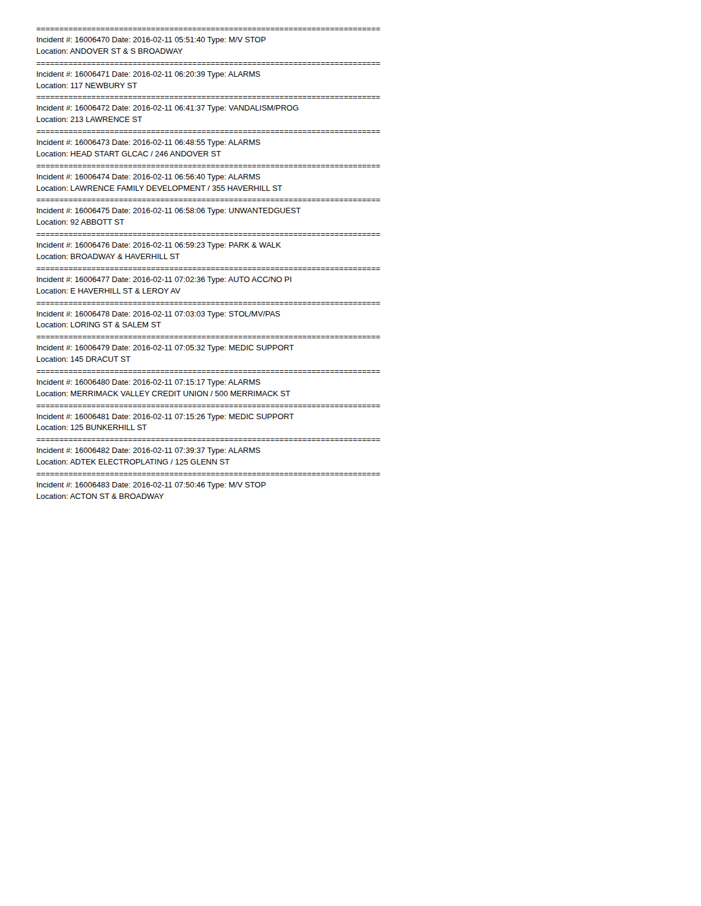===========================================================================
Incident #: 16006470 Date: 2016-02-11 05:51:40 Type: M/V STOP
Location: ANDOVER ST & S BROADWAY
===========================================================================
Incident #: 16006471 Date: 2016-02-11 06:20:39 Type: ALARMS
Location: 117 NEWBURY ST
===========================================================================
Incident #: 16006472 Date: 2016-02-11 06:41:37 Type: VANDALISM/PROG
Location: 213 LAWRENCE ST
===========================================================================
Incident #: 16006473 Date: 2016-02-11 06:48:55 Type: ALARMS
Location: HEAD START GLCAC / 246 ANDOVER ST
===========================================================================
Incident #: 16006474 Date: 2016-02-11 06:56:40 Type: ALARMS
Location: LAWRENCE FAMILY DEVELOPMENT / 355 HAVERHILL ST
===========================================================================
Incident #: 16006475 Date: 2016-02-11 06:58:06 Type: UNWANTEDGUEST
Location: 92 ABBOTT ST
===========================================================================
Incident #: 16006476 Date: 2016-02-11 06:59:23 Type: PARK & WALK
Location: BROADWAY & HAVERHILL ST
===========================================================================
Incident #: 16006477 Date: 2016-02-11 07:02:36 Type: AUTO ACC/NO PI
Location: E HAVERHILL ST & LEROY AV
===========================================================================
Incident #: 16006478 Date: 2016-02-11 07:03:03 Type: STOL/MV/PAS
Location: LORING ST & SALEM ST
===========================================================================
Incident #: 16006479 Date: 2016-02-11 07:05:32 Type: MEDIC SUPPORT
Location: 145 DRACUT ST
===========================================================================
Incident #: 16006480 Date: 2016-02-11 07:15:17 Type: ALARMS
Location: MERRIMACK VALLEY CREDIT UNION / 500 MERRIMACK ST
===========================================================================
Incident #: 16006481 Date: 2016-02-11 07:15:26 Type: MEDIC SUPPORT
Location: 125 BUNKERHILL ST
===========================================================================
Incident #: 16006482 Date: 2016-02-11 07:39:37 Type: ALARMS
Location: ADTEK ELECTROPLATING / 125 GLENN ST
===========================================================================
Incident #: 16006483 Date: 2016-02-11 07:50:46 Type: M/V STOP
Location: ACTON ST & BROADWAY